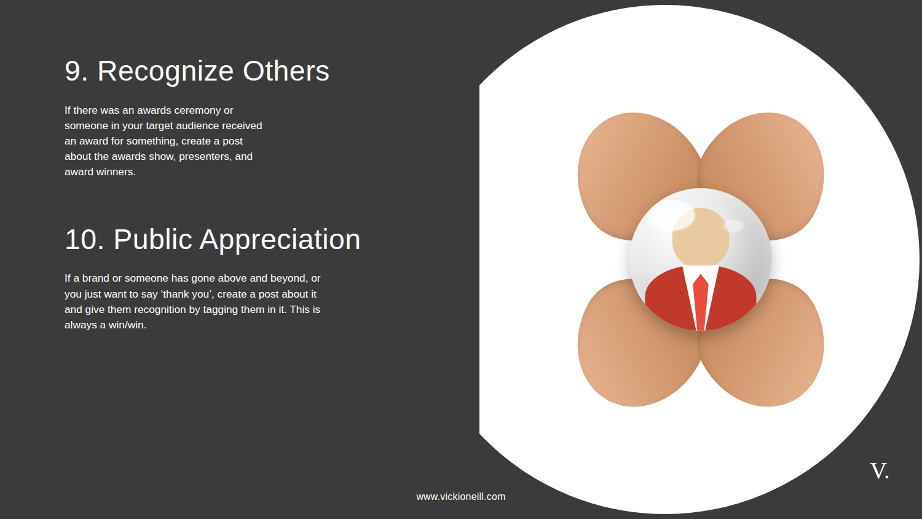9. Recognize Others
If there was an awards ceremony or someone in your target audience received an award for something, create a post about the awards show, presenters, and award winners.
10. Public Appreciation
If a brand or someone has gone above and beyond, or you just want to say ‘thank you’, create a post about it and give them recognition by tagging them in it. This is always a win/win.
V.
www.vickioneill.com